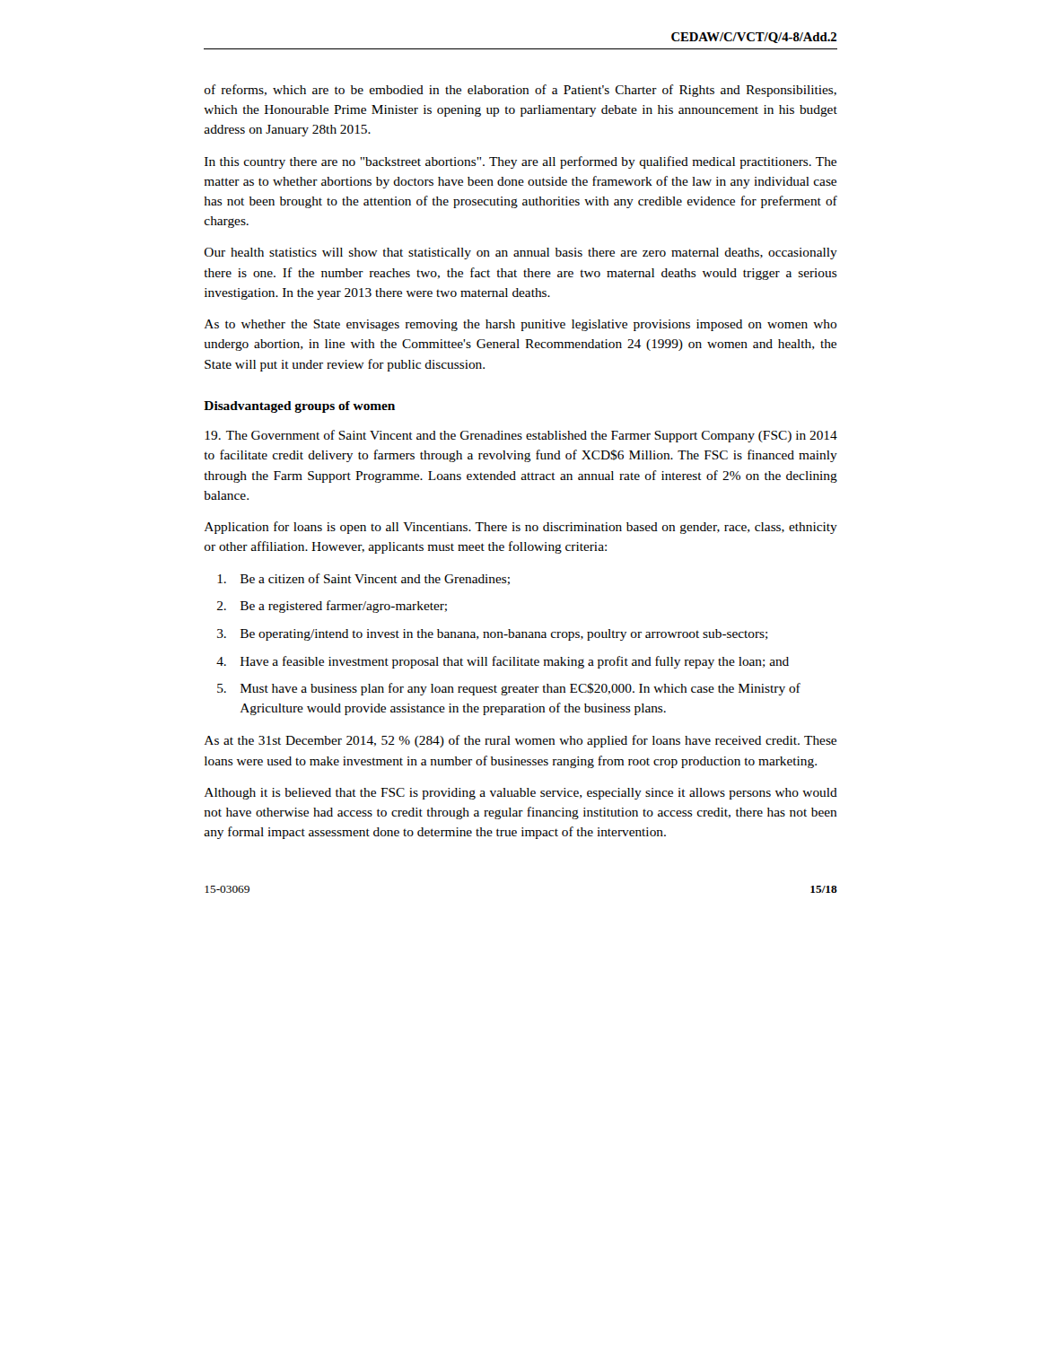CEDAW/C/VCT/Q/4-8/Add.2
of reforms, which are to be embodied in the elaboration of a Patient's Charter of Rights and Responsibilities, which the Honourable Prime Minister is opening up to parliamentary debate in his announcement in his budget address on January 28th 2015.
In this country there are no "backstreet abortions". They are all performed by qualified medical practitioners. The matter as to whether abortions by doctors have been done outside the framework of the law in any individual case has not been brought to the attention of the prosecuting authorities with any credible evidence for preferment of charges.
Our health statistics will show that statistically on an annual basis there are zero maternal deaths, occasionally there is one. If the number reaches two, the fact that there are two maternal deaths would trigger a serious investigation. In the year 2013 there were two maternal deaths.
As to whether the State envisages removing the harsh punitive legislative provisions imposed on women who undergo abortion, in line with the Committee's General Recommendation 24 (1999) on women and health, the State will put it under review for public discussion.
Disadvantaged groups of women
19. The Government of Saint Vincent and the Grenadines established the Farmer Support Company (FSC) in 2014 to facilitate credit delivery to farmers through a revolving fund of XCD$6 Million. The FSC is financed mainly through the Farm Support Programme. Loans extended attract an annual rate of interest of 2% on the declining balance.
Application for loans is open to all Vincentians. There is no discrimination based on gender, race, class, ethnicity or other affiliation. However, applicants must meet the following criteria:
Be a citizen of Saint Vincent and the Grenadines;
Be a registered farmer/agro-marketer;
Be operating/intend to invest in the banana, non-banana crops, poultry or arrowroot sub-sectors;
Have a feasible investment proposal that will facilitate making a profit and fully repay the loan; and
Must have a business plan for any loan request greater than EC$20,000. In which case the Ministry of Agriculture would provide assistance in the preparation of the business plans.
As at the 31st December 2014, 52 % (284) of the rural women who applied for loans have received credit. These loans were used to make investment in a number of businesses ranging from root crop production to marketing.
Although it is believed that the FSC is providing a valuable service, especially since it allows persons who would not have otherwise had access to credit through a regular financing institution to access credit, there has not been any formal impact assessment done to determine the true impact of the intervention.
15-03069 15/18